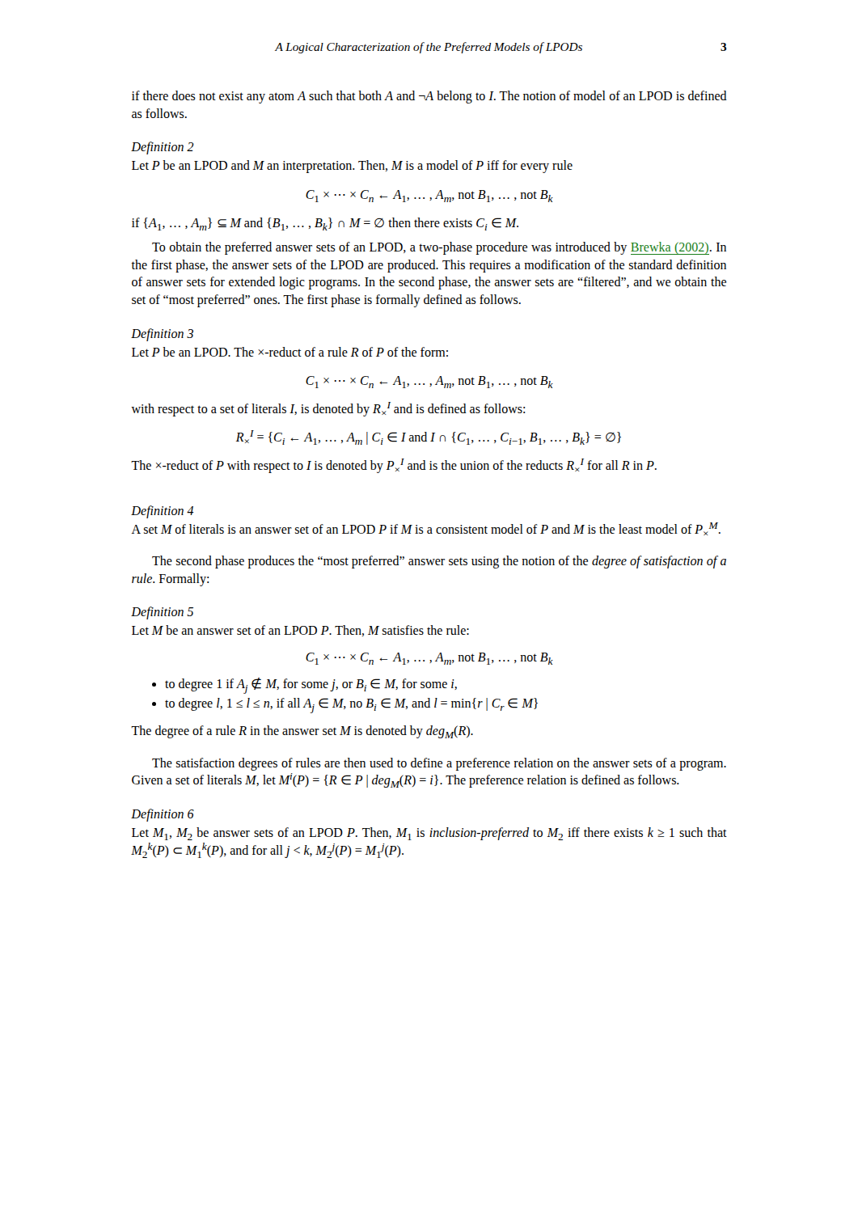A Logical Characterization of the Preferred Models of LPODs 3
if there does not exist any atom A such that both A and ¬A belong to I. The notion of model of an LPOD is defined as follows.
Definition 2
Let P be an LPOD and M an interpretation. Then, M is a model of P iff for every rule
C1 × ⋯ × Cn ← A1, … , Am, not B1, … , not Bk
if {A1, … , Am} ⊆ M and {B1, … , Bk} ∩ M = ∅ then there exists Ci ∈ M.
To obtain the preferred answer sets of an LPOD, a two-phase procedure was introduced by Brewka (2002). In the first phase, the answer sets of the LPOD are produced. This requires a modification of the standard definition of answer sets for extended logic programs. In the second phase, the answer sets are “filtered”, and we obtain the set of “most preferred” ones. The first phase is formally defined as follows.
Definition 3
Let P be an LPOD. The ×-reduct of a rule R of P of the form:
C1 × ⋯ × Cn ← A1, … , Am, not B1, … , not Bk
with respect to a set of literals I, is denoted by R×I and is defined as follows:
R×I = {Ci ← A1, … , Am | Ci ∈ I and I ∩ {C1, … , Ci−1, B1, … , Bk} = ∅}
The ×-reduct of P with respect to I is denoted by P×I and is the union of the reducts R×I for all R in P.
Definition 4
A set M of literals is an answer set of an LPOD P if M is a consistent model of P and M is the least model of P×M.
The second phase produces the “most preferred” answer sets using the notion of the degree of satisfaction of a rule. Formally:
Definition 5
Let M be an answer set of an LPOD P. Then, M satisfies the rule:
C1 × ⋯ × Cn ← A1, … , Am, not B1, … , not Bk
to degree 1 if Aj ∉ M, for some j, or Bi ∈ M, for some i,
to degree l, 1 ≤ l ≤ n, if all Aj ∈ M, no Bi ∈ M, and l = min{r | Cr ∈ M}
The degree of a rule R in the answer set M is denoted by degM(R).
The satisfaction degrees of rules are then used to define a preference relation on the answer sets of a program. Given a set of literals M, let Mi(P) = {R ∈ P | degM(R) = i}. The preference relation is defined as follows.
Definition 6
Let M1, M2 be answer sets of an LPOD P. Then, M1 is inclusion-preferred to M2 iff there exists k ≥ 1 such that M2k(P) ⊂ M1k(P), and for all j < k, M2j(P) = M1j(P).